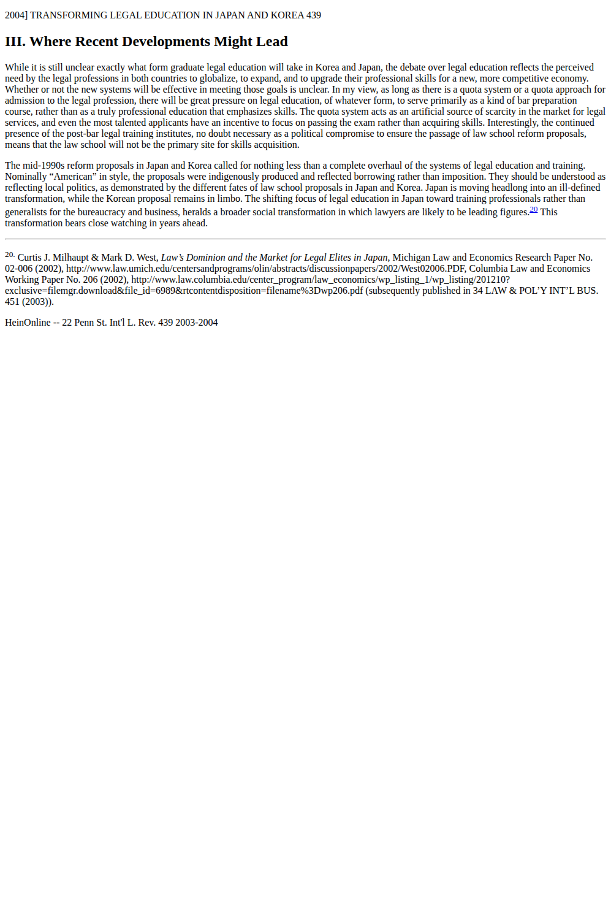2004] TRANSFORMING LEGAL EDUCATION IN JAPAN AND KOREA 439
III. Where Recent Developments Might Lead
While it is still unclear exactly what form graduate legal education will take in Korea and Japan, the debate over legal education reflects the perceived need by the legal professions in both countries to globalize, to expand, and to upgrade their professional skills for a new, more competitive economy. Whether or not the new systems will be effective in meeting those goals is unclear. In my view, as long as there is a quota system or a quota approach for admission to the legal profession, there will be great pressure on legal education, of whatever form, to serve primarily as a kind of bar preparation course, rather than as a truly professional education that emphasizes skills. The quota system acts as an artificial source of scarcity in the market for legal services, and even the most talented applicants have an incentive to focus on passing the exam rather than acquiring skills. Interestingly, the continued presence of the post-bar legal training institutes, no doubt necessary as a political compromise to ensure the passage of law school reform proposals, means that the law school will not be the primary site for skills acquisition.
The mid-1990s reform proposals in Japan and Korea called for nothing less than a complete overhaul of the systems of legal education and training. Nominally “American” in style, the proposals were indigenously produced and reflected borrowing rather than imposition. They should be understood as reflecting local politics, as demonstrated by the different fates of law school proposals in Japan and Korea. Japan is moving headlong into an ill-defined transformation, while the Korean proposal remains in limbo. The shifting focus of legal education in Japan toward training professionals rather than generalists for the bureaucracy and business, heralds a broader social transformation in which lawyers are likely to be leading figures.20 This transformation bears close watching in years ahead.
20. Curtis J. Milhaupt & Mark D. West, Law’s Dominion and the Market for Legal Elites in Japan, Michigan Law and Economics Research Paper No. 02-006 (2002), http://www.law.umich.edu/centersandprograms/olin/abstracts/discussionpapers/2002/West02006.PDF, Columbia Law and Economics Working Paper No. 206 (2002), http://www.law.columbia.edu/center_program/law_economics/wp_listing_1/wp_listing/201210?exclusive=filemgr.download&file_id=6989&rtcontentdisposition=filename%3Dwp206.pdf (subsequently published in 34 LAW & POL’Y INT’L BUS. 451 (2003)).
HeinOnline -- 22 Penn St. Int'l L. Rev. 439 2003-2004